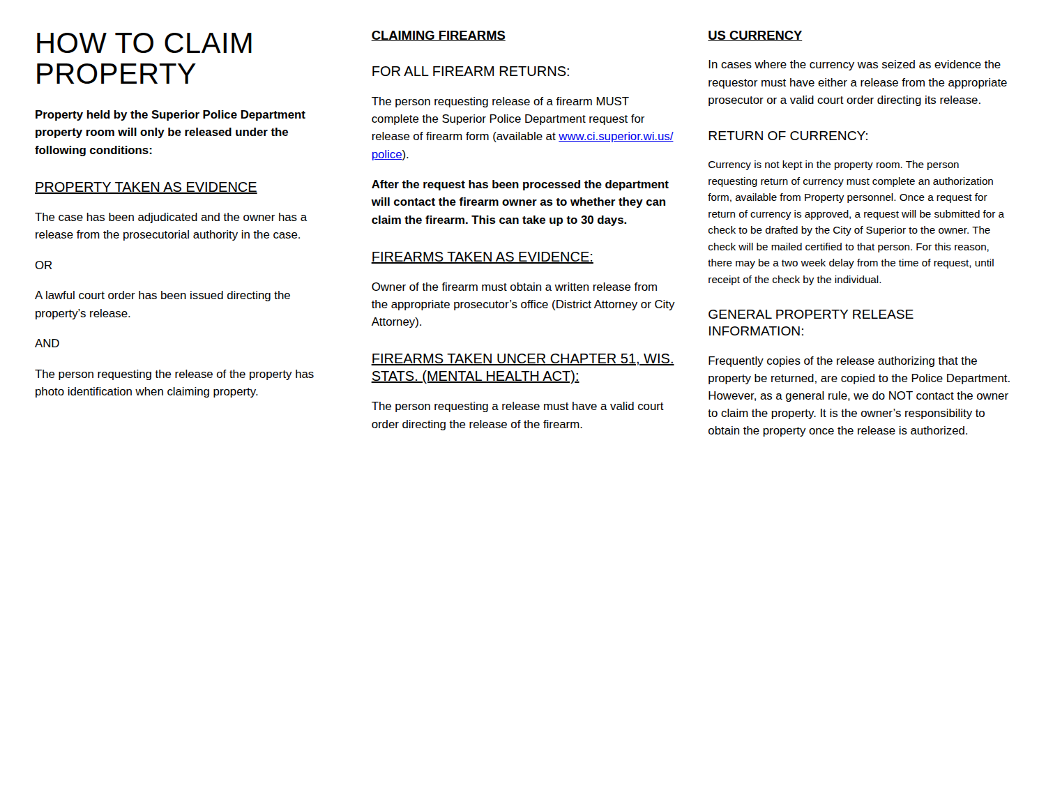HOW TO CLAIM PROPERTY
Property held by the Superior Police Department property room will only be released under the following conditions:
PROPERTY TAKEN AS EVIDENCE
The case has been adjudicated and the owner has a release from the prosecutorial authority in the case.
OR
A lawful court order has been issued directing the property’s release.
AND
The person requesting the release of the property has photo identification when claiming property.
CLAIMING FIREARMS
FOR ALL FIREARM RETURNS:
The person requesting release of a firearm MUST complete the Superior Police Department request for release of firearm form (available at www.ci.superior.wi.us/police).
After the request has been processed the department will contact the firearm owner as to whether they can claim the firearm. This can take up to 30 days.
FIREARMS TAKEN AS EVIDENCE:
Owner of the firearm must obtain a written release from the appropriate prosecutor’s office (District Attorney or City Attorney).
FIREARMS TAKEN UNCER CHAPTER 51, WIS. STATS. (MENTAL HEALTH ACT):
The person requesting a release must have a valid court order directing the release of the firearm.
US CURRENCY
In cases where the currency was seized as evidence the requestor must have either a release from the appropriate prosecutor or a valid court order directing its release.
RETURN OF CURRENCY:
Currency is not kept in the property room. The person requesting return of currency must complete an authorization form, available from Property personnel. Once a request for return of currency is approved, a request will be submitted for a check to be drafted by the City of Superior to the owner. The check will be mailed certified to that person. For this reason, there may be a two week delay from the time of request, until receipt of the check by the individual.
GENERAL PROPERTY RELEASE INFORMATION:
Frequently copies of the release authorizing that the property be returned, are copied to the Police Department. However, as a general rule, we do NOT contact the owner to claim the property. It is the owner’s responsibility to obtain the property once the release is authorized.